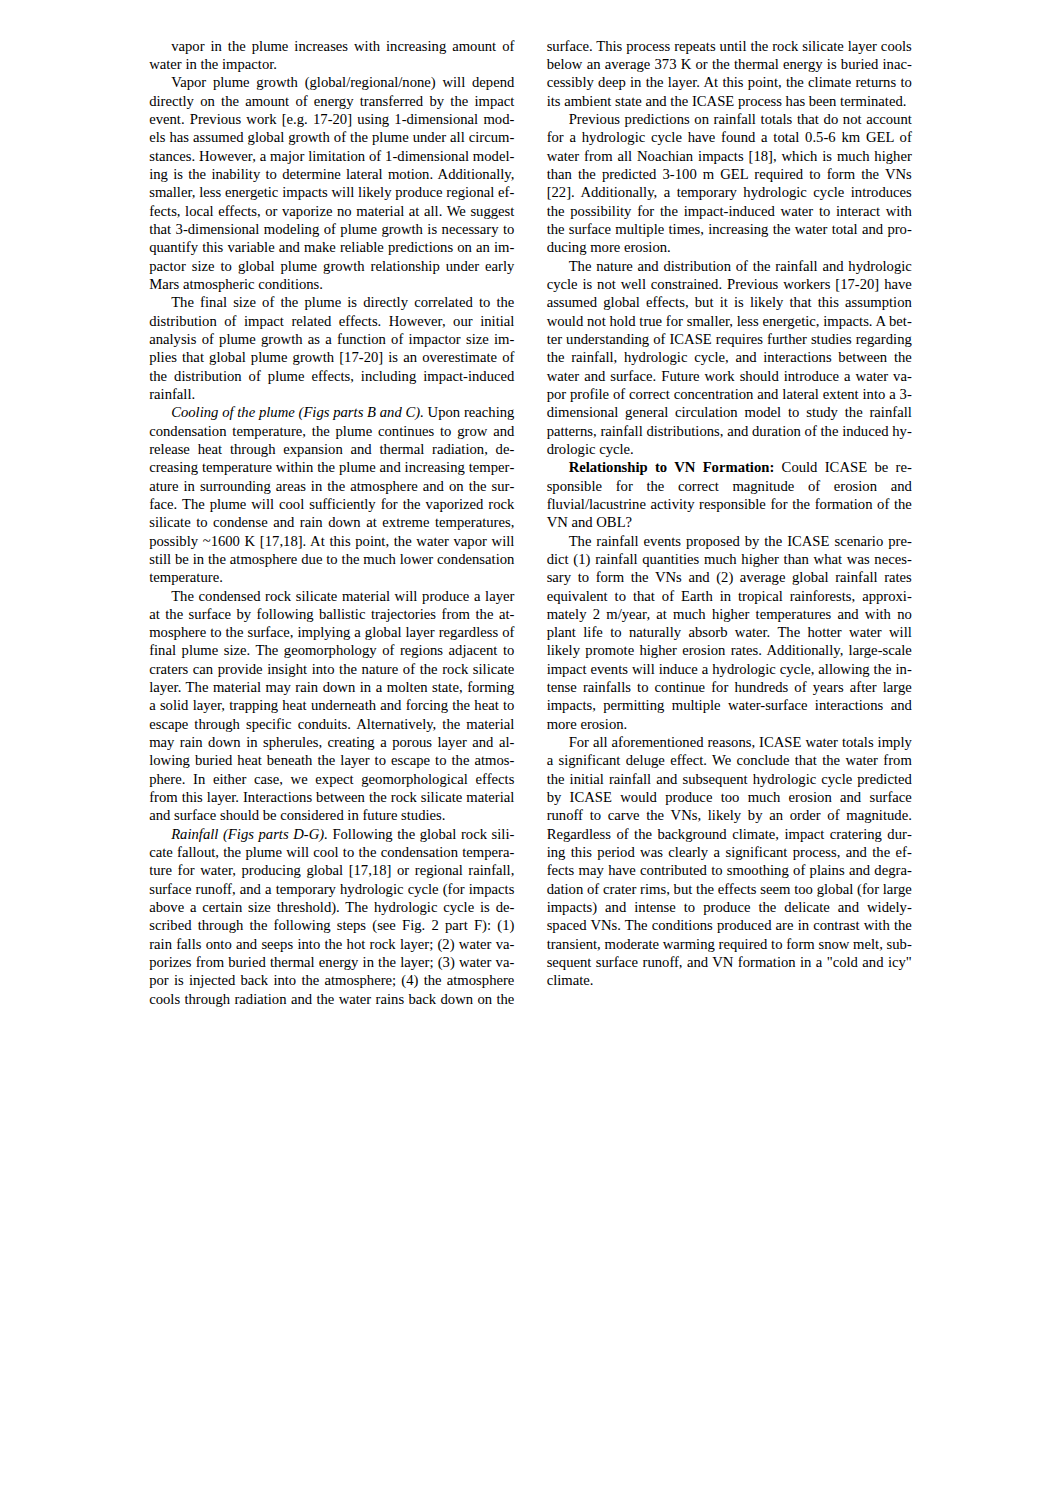vapor in the plume increases with increasing amount of water in the impactor.
Vapor plume growth (global/regional/none) will depend directly on the amount of energy transferred by the impact event. Previous work [e.g. 17-20] using 1-dimensional models has assumed global growth of the plume under all circumstances. However, a major limitation of 1-dimensional modeling is the inability to determine lateral motion. Additionally, smaller, less energetic impacts will likely produce regional effects, local effects, or vaporize no material at all. We suggest that 3-dimensional modeling of plume growth is necessary to quantify this variable and make reliable predictions on an impactor size to global plume growth relationship under early Mars atmospheric conditions.
The final size of the plume is directly correlated to the distribution of impact related effects. However, our initial analysis of plume growth as a function of impactor size implies that global plume growth [17-20] is an overestimate of the distribution of plume effects, including impact-induced rainfall.
Cooling of the plume (Figs parts B and C). Upon reaching condensation temperature, the plume continues to grow and release heat through expansion and thermal radiation, decreasing temperature within the plume and increasing temperature in surrounding areas in the atmosphere and on the surface. The plume will cool sufficiently for the vaporized rock silicate to condense and rain down at extreme temperatures, possibly ~1600 K [17,18]. At this point, the water vapor will still be in the atmosphere due to the much lower condensation temperature.
The condensed rock silicate material will produce a layer at the surface by following ballistic trajectories from the atmosphere to the surface, implying a global layer regardless of final plume size. The geomorphology of regions adjacent to craters can provide insight into the nature of the rock silicate layer. The material may rain down in a molten state, forming a solid layer, trapping heat underneath and forcing the heat to escape through specific conduits. Alternatively, the material may rain down in spherules, creating a porous layer and allowing buried heat beneath the layer to escape to the atmosphere. In either case, we expect geomorphological effects from this layer. Interactions between the rock silicate material and surface should be considered in future studies.
Rainfall (Figs parts D-G). Following the global rock silicate fallout, the plume will cool to the condensation temperature for water, producing global [17,18] or regional rainfall, surface runoff, and a temporary hydrologic cycle (for impacts above a certain size threshold). The hydrologic cycle is described through the following steps (see Fig. 2 part F): (1) rain falls onto and seeps into the hot rock layer; (2) water vaporizes from buried thermal energy in the layer; (3) water vapor is injected back into the atmosphere; (4) the atmosphere cools through radiation and the water rains back down on the surface. This process repeats until the rock silicate layer cools below an average 373 K or the thermal energy is buried inaccessibly deep in the layer. At this point, the climate returns to its ambient state and the ICASE process has been terminated.
Previous predictions on rainfall totals that do not account for a hydrologic cycle have found a total 0.5-6 km GEL of water from all Noachian impacts [18], which is much higher than the predicted 3-100 m GEL required to form the VNs [22]. Additionally, a temporary hydrologic cycle introduces the possibility for the impact-induced water to interact with the surface multiple times, increasing the water total and producing more erosion.
The nature and distribution of the rainfall and hydrologic cycle is not well constrained. Previous workers [17-20] have assumed global effects, but it is likely that this assumption would not hold true for smaller, less energetic, impacts. A better understanding of ICASE requires further studies regarding the rainfall, hydrologic cycle, and interactions between the water and surface. Future work should introduce a water vapor profile of correct concentration and lateral extent into a 3-dimensional general circulation model to study the rainfall patterns, rainfall distributions, and duration of the induced hydrologic cycle.
Relationship to VN Formation: Could ICASE be responsible for the correct magnitude of erosion and fluvial/lacustrine activity responsible for the formation of the VN and OBL?
The rainfall events proposed by the ICASE scenario predict (1) rainfall quantities much higher than what was necessary to form the VNs and (2) average global rainfall rates equivalent to that of Earth in tropical rainforests, approximately 2 m/year, at much higher temperatures and with no plant life to naturally absorb water. The hotter water will likely promote higher erosion rates. Additionally, large-scale impact events will induce a hydrologic cycle, allowing the intense rainfalls to continue for hundreds of years after large impacts, permitting multiple water-surface interactions and more erosion.
For all aforementioned reasons, ICASE water totals imply a significant deluge effect. We conclude that the water from the initial rainfall and subsequent hydrologic cycle predicted by ICASE would produce too much erosion and surface runoff to carve the VNs, likely by an order of magnitude. Regardless of the background climate, impact cratering during this period was clearly a significant process, and the effects may have contributed to smoothing of plains and degradation of crater rims, but the effects seem too global (for large impacts) and intense to produce the delicate and widely-spaced VNs. The conditions produced are in contrast with the transient, moderate warming required to form snow melt, subsequent surface runoff, and VN formation in a "cold and icy" climate.